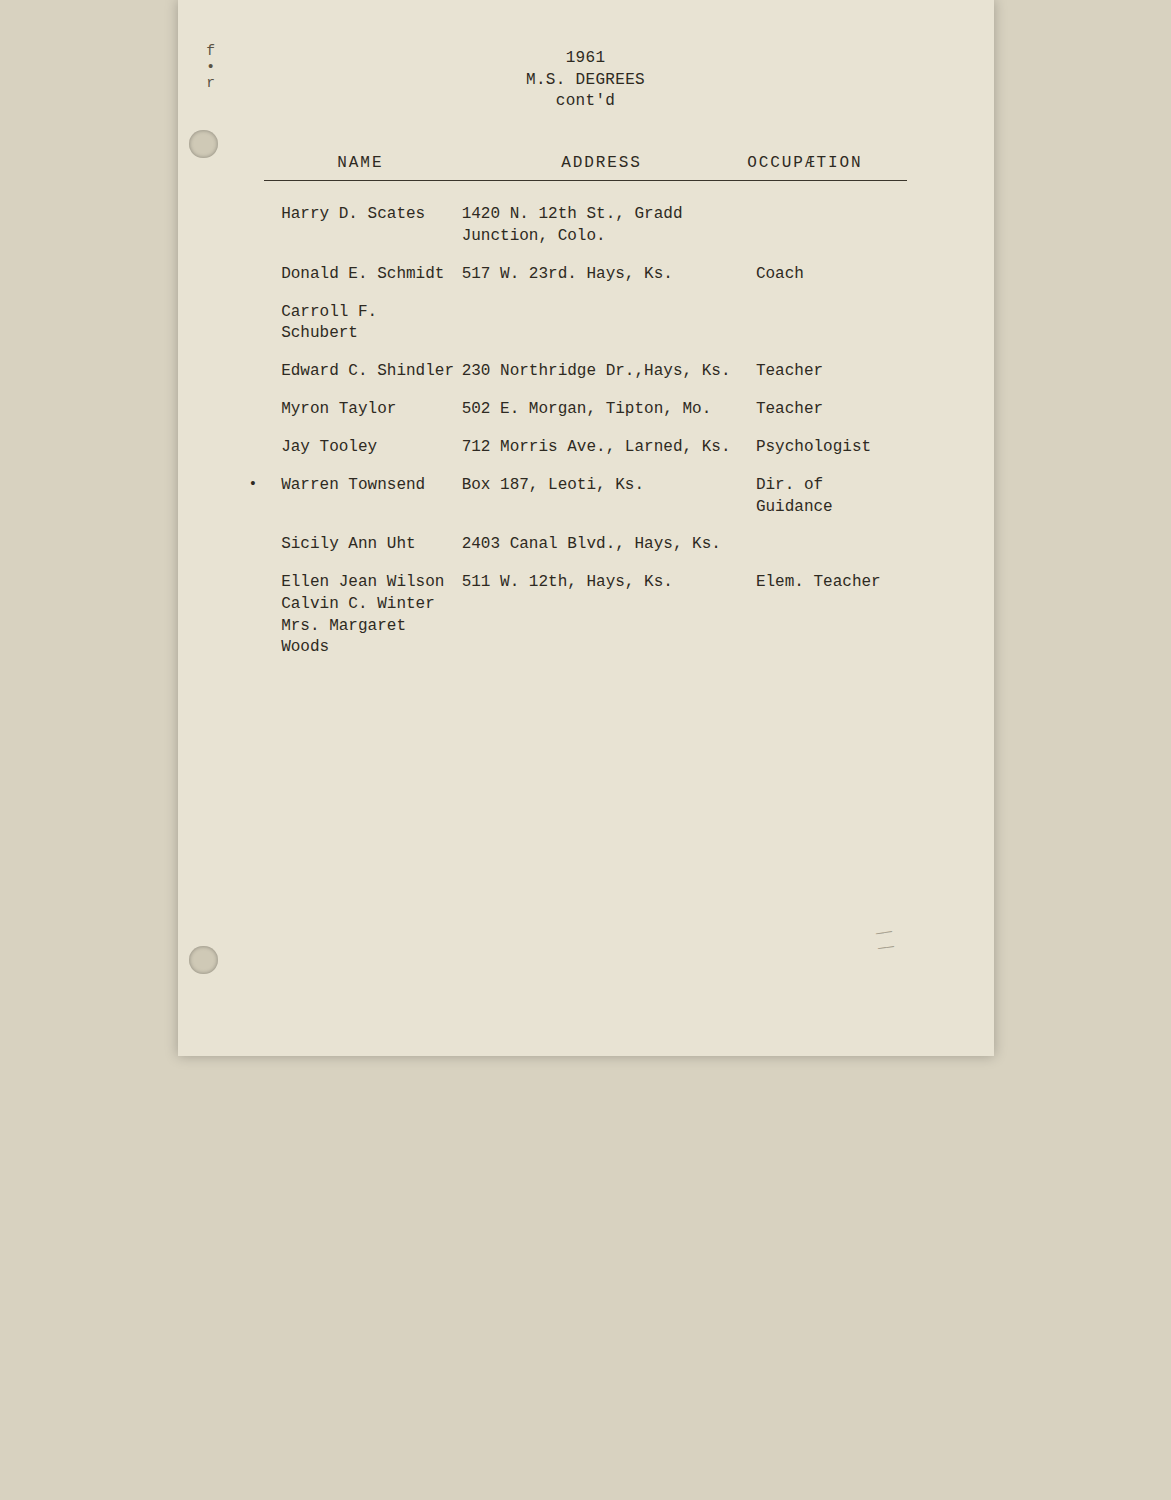f
•
r
1961
M.S. DEGREES
cont'd
| NAME | ADDRESS | OCCUPÆTION |
| --- | --- | --- |
| Harry D. Scates | 1420 N. 12th St., Gradd Junction, Colo. | |
| Donald E. Schmidt | 517 W. 23rd. Hays, Ks. | Coach |
| Carroll F. Schubert | | |
| Edward C. Shindler | 230 Northridge Dr.,Hays, Ks. | Teacher |
| Myron Taylor | 502 E. Morgan, Tipton, Mo. | Teacher |
| Jay Tooley | 712 Morris Ave., Larned, Ks. | Psychologist |
| Warren Townsend | Box 187, Leoti, Ks. | Dir. of Guidance |
| Sicily Ann Uht | 2403 Canal Blvd., Hays, Ks. | |
| Ellen Jean Wilson Calvin C. Winter Mrs. Margaret Woods | 511 W. 12th, Hays, Ks. | Elem. Teacher |
—— ——